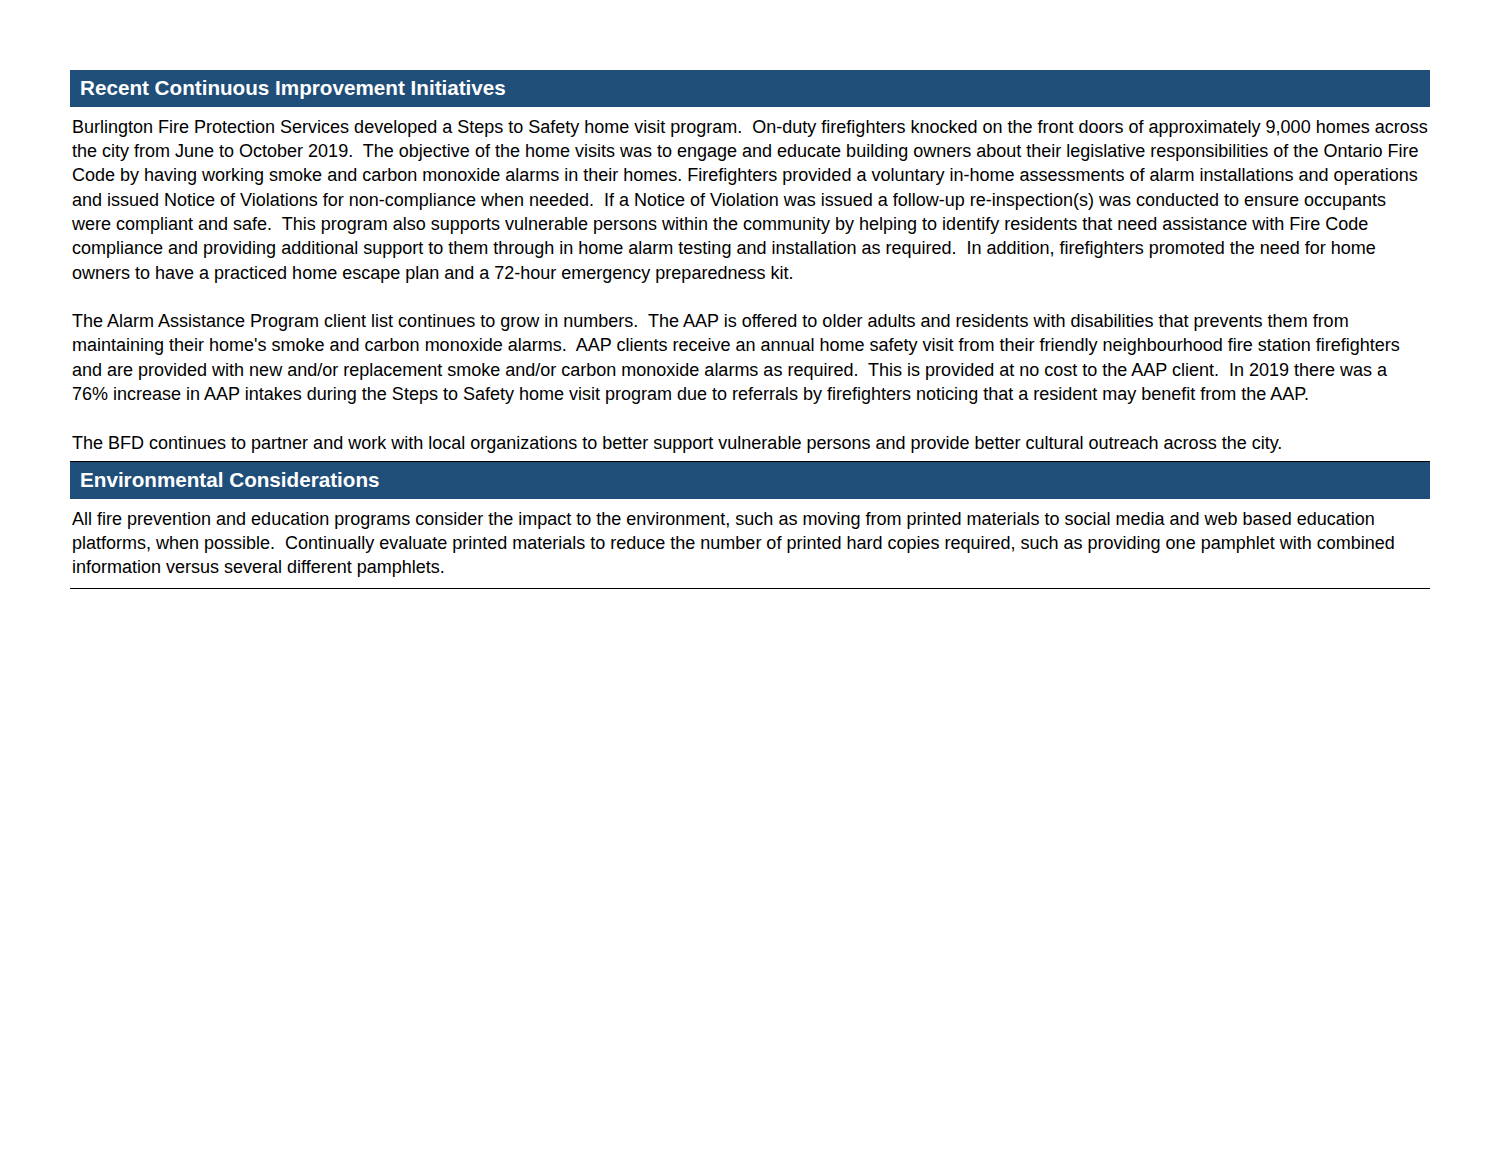Recent Continuous Improvement Initiatives
Burlington Fire Protection Services developed a Steps to Safety home visit program. On-duty firefighters knocked on the front doors of approximately 9,000 homes across the city from June to October 2019. The objective of the home visits was to engage and educate building owners about their legislative responsibilities of the Ontario Fire Code by having working smoke and carbon monoxide alarms in their homes. Firefighters provided a voluntary in-home assessments of alarm installations and operations and issued Notice of Violations for non-compliance when needed. If a Notice of Violation was issued a follow-up re-inspection(s) was conducted to ensure occupants were compliant and safe. This program also supports vulnerable persons within the community by helping to identify residents that need assistance with Fire Code compliance and providing additional support to them through in home alarm testing and installation as required. In addition, firefighters promoted the need for home owners to have a practiced home escape plan and a 72-hour emergency preparedness kit.
The Alarm Assistance Program client list continues to grow in numbers. The AAP is offered to older adults and residents with disabilities that prevents them from maintaining their home's smoke and carbon monoxide alarms. AAP clients receive an annual home safety visit from their friendly neighbourhood fire station firefighters and are provided with new and/or replacement smoke and/or carbon monoxide alarms as required. This is provided at no cost to the AAP client. In 2019 there was a 76% increase in AAP intakes during the Steps to Safety home visit program due to referrals by firefighters noticing that a resident may benefit from the AAP.
The BFD continues to partner and work with local organizations to better support vulnerable persons and provide better cultural outreach across the city.
Environmental Considerations
All fire prevention and education programs consider the impact to the environment, such as moving from printed materials to social media and web based education platforms, when possible. Continually evaluate printed materials to reduce the number of printed hard copies required, such as providing one pamphlet with combined information versus several different pamphlets.